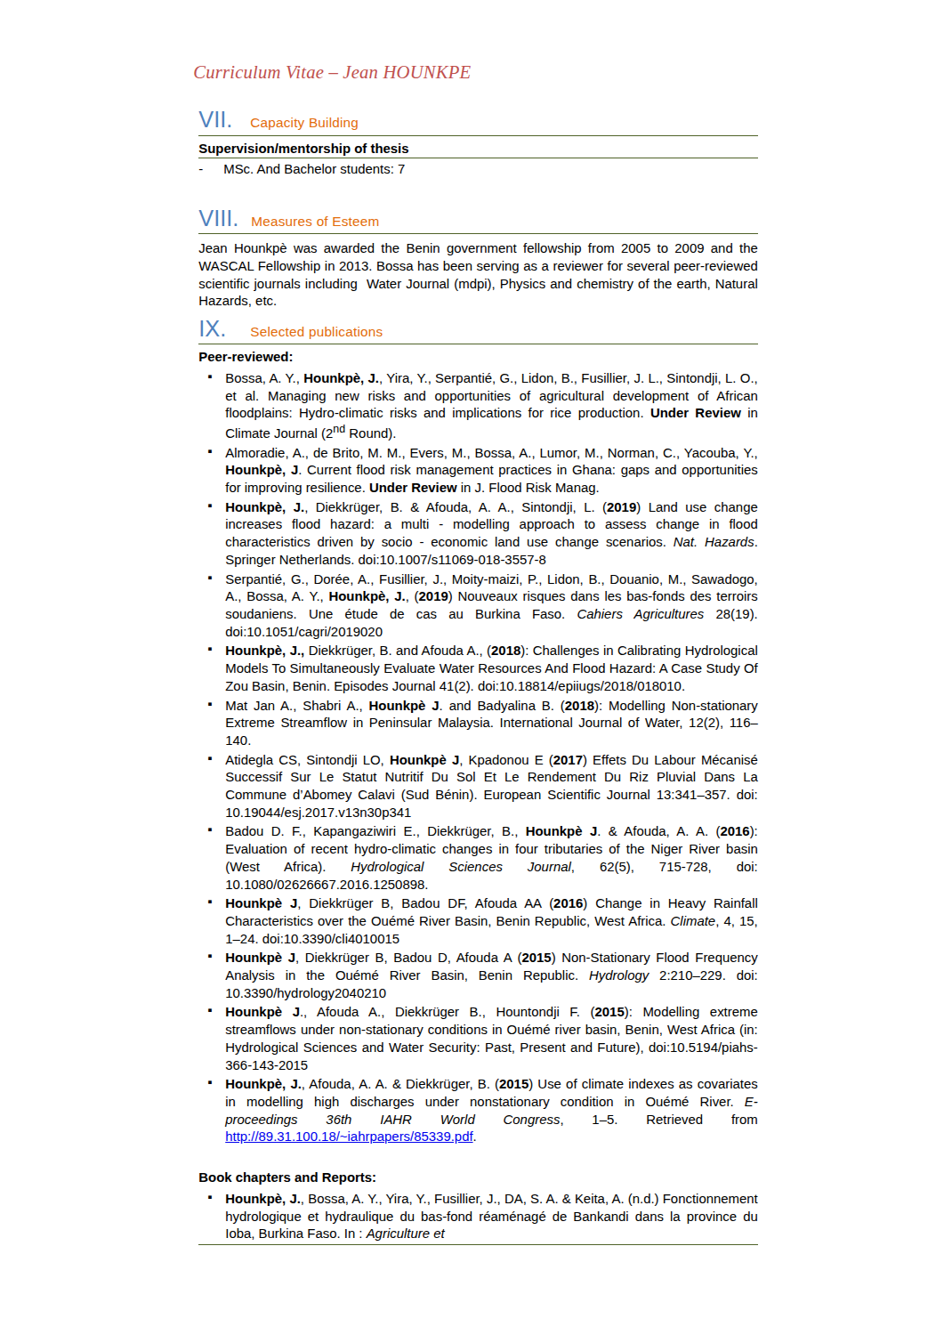Curriculum Vitae – Jean HOUNKPE
VII. Capacity Building
Supervision/mentorship of thesis
-MSc. And Bachelor students: 7
VIII. Measures of Esteem
Jean Hounkpè was awarded the Benin government fellowship from 2005 to 2009 and the WASCAL Fellowship in 2013. Bossa has been serving as a reviewer for several peer-reviewed scientific journals including Water Journal (mdpi), Physics and chemistry of the earth, Natural Hazards, etc.
IX. Selected publications
Peer-reviewed:
Bossa, A. Y., Hounkpè, J., Yira, Y., Serpantié, G., Lidon, B., Fusillier, J. L., Sintondji, L. O., et al. Managing new risks and opportunities of agricultural development of African floodplains: Hydro-climatic risks and implications for rice production. Under Review in Climate Journal (2nd Round).
Almoradie, A., de Brito, M. M., Evers, M., Bossa, A., Lumor, M., Norman, C., Yacouba, Y., Hounkpè, J. Current flood risk management practices in Ghana: gaps and opportunities for improving resilience. Under Review in J. Flood Risk Manag.
Hounkpè, J., Diekkrüger, B. & Afouda, A. A., Sintondji, L. (2019) Land use change increases flood hazard: a multi - modelling approach to assess change in flood characteristics driven by socio - economic land use change scenarios. Nat. Hazards. Springer Netherlands. doi:10.1007/s11069-018-3557-8
Serpantié, G., Dorée, A., Fusillier, J., Moity-maizi, P., Lidon, B., Douanio, M., Sawadogo, A., Bossa, A. Y., Hounkpè, J., (2019) Nouveaux risques dans les bas-fonds des terroirs soudaniens. Une étude de cas au Burkina Faso. Cahiers Agricultures 28(19). doi:10.1051/cagri/2019020
Hounkpè, J., Diekkrüger, B. and Afouda A., (2018): Challenges in Calibrating Hydrological Models To Simultaneously Evaluate Water Resources And Flood Hazard: A Case Study Of Zou Basin, Benin. Episodes Journal 41(2). doi:10.18814/epiiugs/2018/018010.
Mat Jan A., Shabri A., Hounkpè J. and Badyalina B. (2018): Modelling Non-stationary Extreme Streamflow in Peninsular Malaysia. International Journal of Water, 12(2), 116–140.
Atidegla CS, Sintondji LO, Hounkpè J, Kpadonou E (2017) Effets Du Labour Mécanisé Successif Sur Le Statut Nutritif Du Sol Et Le Rendement Du Riz Pluvial Dans La Commune d’Abomey Calavi (Sud Bénin). European Scientific Journal 13:341–357. doi: 10.19044/esj.2017.v13n30p341
Badou D. F., Kapangaziwiri E., Diekkrüger, B., Hounkpè J. & Afouda, A. A. (2016): Evaluation of recent hydro-climatic changes in four tributaries of the Niger River basin (West Africa). Hydrological Sciences Journal, 62(5), 715-728, doi: 10.1080/02626667.2016.1250898.
Hounkpè J, Diekkrüger B, Badou DF, Afouda AA (2016) Change in Heavy Rainfall Characteristics over the Ouémé River Basin, Benin Republic, West Africa. Climate, 4, 15, 1–24. doi:10.3390/cli4010015
Hounkpè J, Diekkrüger B, Badou D, Afouda A (2015) Non-Stationary Flood Frequency Analysis in the Ouémé River Basin, Benin Republic. Hydrology 2:210–229. doi: 10.3390/hydrology2040210
Hounkpè J., Afouda A., Diekkrüger B., Hountondji F. (2015): Modelling extreme streamflows under non-stationary conditions in Ouémé river basin, Benin, West Africa (in: Hydrological Sciences and Water Security: Past, Present and Future), doi:10.5194/piahs-366-143-2015
Hounkpè, J., Afouda, A. A. & Diekkrüger, B. (2015) Use of climate indexes as covariates in modelling high discharges under nonstationary condition in Ouémé River. E-proceedings 36th IAHR World Congress, 1–5. Retrieved from http://89.31.100.18/~iahrpapers/85339.pdf.
Book chapters and Reports:
Hounkpè, J., Bossa, A. Y., Yira, Y., Fusillier, J., DA, S. A. & Keita, A. (n.d.) Fonctionnement hydrologique et hydraulique du bas-fond réaménagé de Bankandi dans la province du Ioba, Burkina Faso. In : Agriculture et